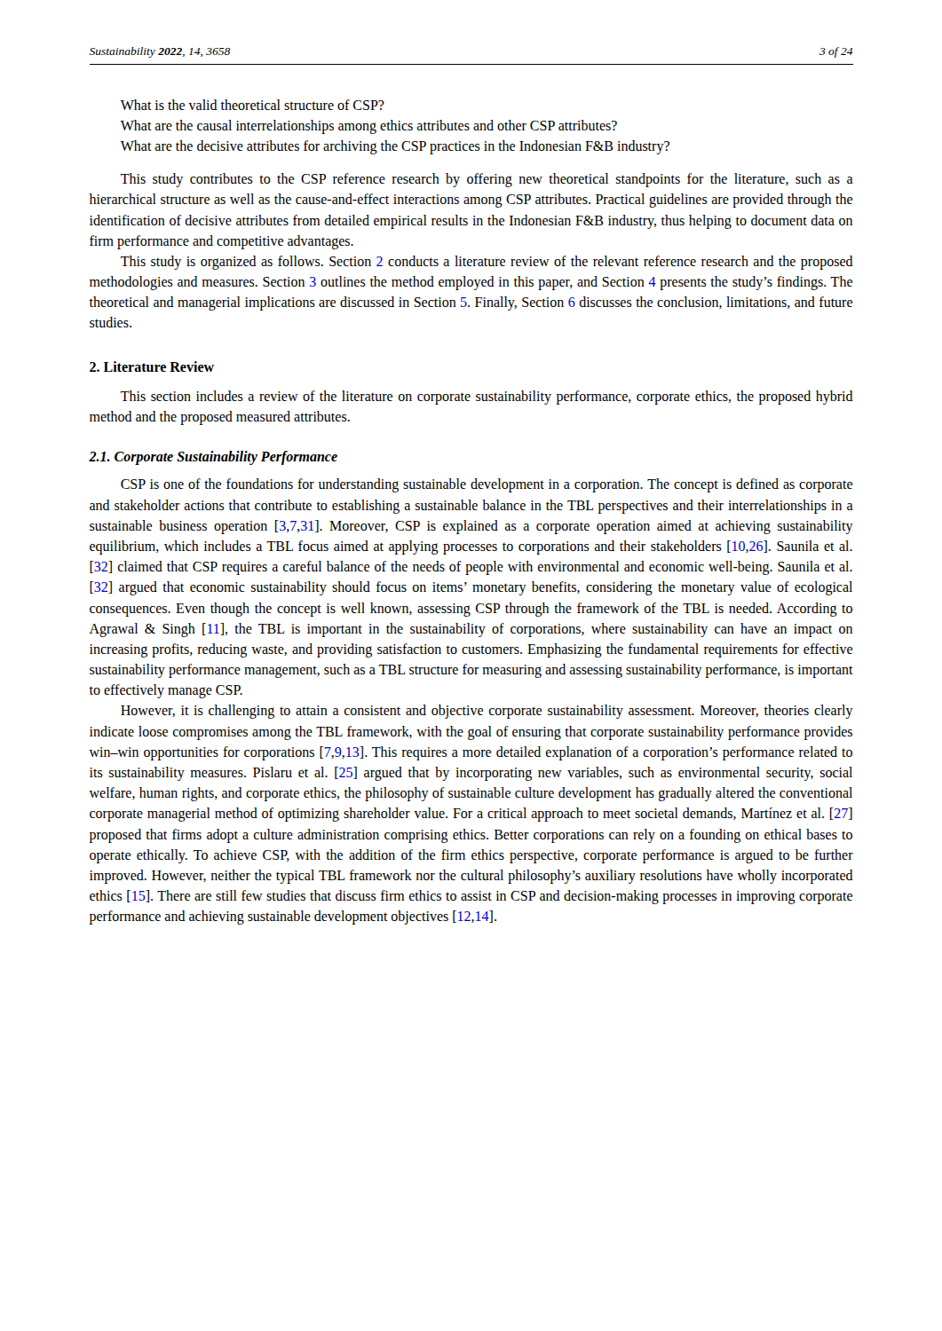Sustainability 2022, 14, 3658 3 of 24
What is the valid theoretical structure of CSP?
What are the causal interrelationships among ethics attributes and other CSP attributes?
What are the decisive attributes for archiving the CSP practices in the Indonesian F&B industry?
This study contributes to the CSP reference research by offering new theoretical standpoints for the literature, such as a hierarchical structure as well as the cause-and-effect interactions among CSP attributes. Practical guidelines are provided through the identification of decisive attributes from detailed empirical results in the Indonesian F&B industry, thus helping to document data on firm performance and competitive advantages.
This study is organized as follows. Section 2 conducts a literature review of the relevant reference research and the proposed methodologies and measures. Section 3 outlines the method employed in this paper, and Section 4 presents the study’s findings. The theoretical and managerial implications are discussed in Section 5. Finally, Section 6 discusses the conclusion, limitations, and future studies.
2. Literature Review
This section includes a review of the literature on corporate sustainability performance, corporate ethics, the proposed hybrid method and the proposed measured attributes.
2.1. Corporate Sustainability Performance
CSP is one of the foundations for understanding sustainable development in a corporation. The concept is defined as corporate and stakeholder actions that contribute to establishing a sustainable balance in the TBL perspectives and their interrelationships in a sustainable business operation [3,7,31]. Moreover, CSP is explained as a corporate operation aimed at achieving sustainability equilibrium, which includes a TBL focus aimed at applying processes to corporations and their stakeholders [10,26]. Saunila et al. [32] claimed that CSP requires a careful balance of the needs of people with environmental and economic well-being. Saunila et al. [32] argued that economic sustainability should focus on items’ monetary benefits, considering the monetary value of ecological consequences. Even though the concept is well known, assessing CSP through the framework of the TBL is needed. According to Agrawal & Singh [11], the TBL is important in the sustainability of corporations, where sustainability can have an impact on increasing profits, reducing waste, and providing satisfaction to customers. Emphasizing the fundamental requirements for effective sustainability performance management, such as a TBL structure for measuring and assessing sustainability performance, is important to effectively manage CSP.
However, it is challenging to attain a consistent and objective corporate sustainability assessment. Moreover, theories clearly indicate loose compromises among the TBL framework, with the goal of ensuring that corporate sustainability performance provides win–win opportunities for corporations [7,9,13]. This requires a more detailed explanation of a corporation’s performance related to its sustainability measures. Pislaru et al. [25] argued that by incorporating new variables, such as environmental security, social welfare, human rights, and corporate ethics, the philosophy of sustainable culture development has gradually altered the conventional corporate managerial method of optimizing shareholder value. For a critical approach to meet societal demands, Martínez et al. [27] proposed that firms adopt a culture administration comprising ethics. Better corporations can rely on a founding on ethical bases to operate ethically. To achieve CSP, with the addition of the firm ethics perspective, corporate performance is argued to be further improved. However, neither the typical TBL framework nor the cultural philosophy’s auxiliary resolutions have wholly incorporated ethics [15]. There are still few studies that discuss firm ethics to assist in CSP and decision-making processes in improving corporate performance and achieving sustainable development objectives [12,14].